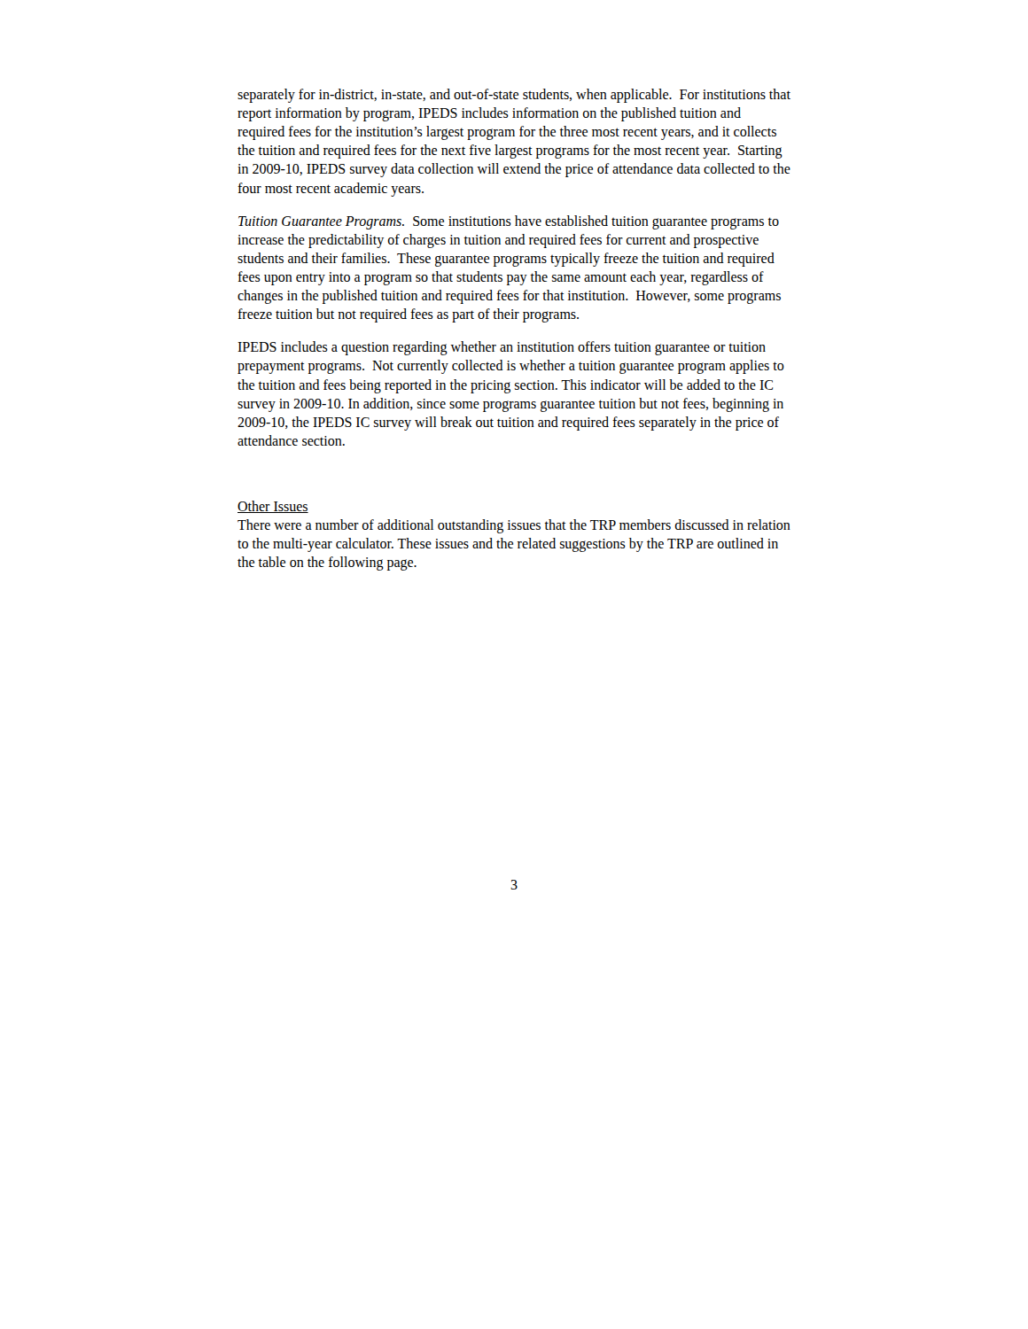separately for in-district, in-state, and out-of-state students, when applicable. For institutions that report information by program, IPEDS includes information on the published tuition and required fees for the institution’s largest program for the three most recent years, and it collects the tuition and required fees for the next five largest programs for the most recent year. Starting in 2009-10, IPEDS survey data collection will extend the price of attendance data collected to the four most recent academic years.
Tuition Guarantee Programs. Some institutions have established tuition guarantee programs to increase the predictability of charges in tuition and required fees for current and prospective students and their families. These guarantee programs typically freeze the tuition and required fees upon entry into a program so that students pay the same amount each year, regardless of changes in the published tuition and required fees for that institution. However, some programs freeze tuition but not required fees as part of their programs.
IPEDS includes a question regarding whether an institution offers tuition guarantee or tuition prepayment programs. Not currently collected is whether a tuition guarantee program applies to the tuition and fees being reported in the pricing section. This indicator will be added to the IC survey in 2009-10. In addition, since some programs guarantee tuition but not fees, beginning in 2009-10, the IPEDS IC survey will break out tuition and required fees separately in the price of attendance section.
Other Issues
There were a number of additional outstanding issues that the TRP members discussed in relation to the multi-year calculator. These issues and the related suggestions by the TRP are outlined in the table on the following page.
3